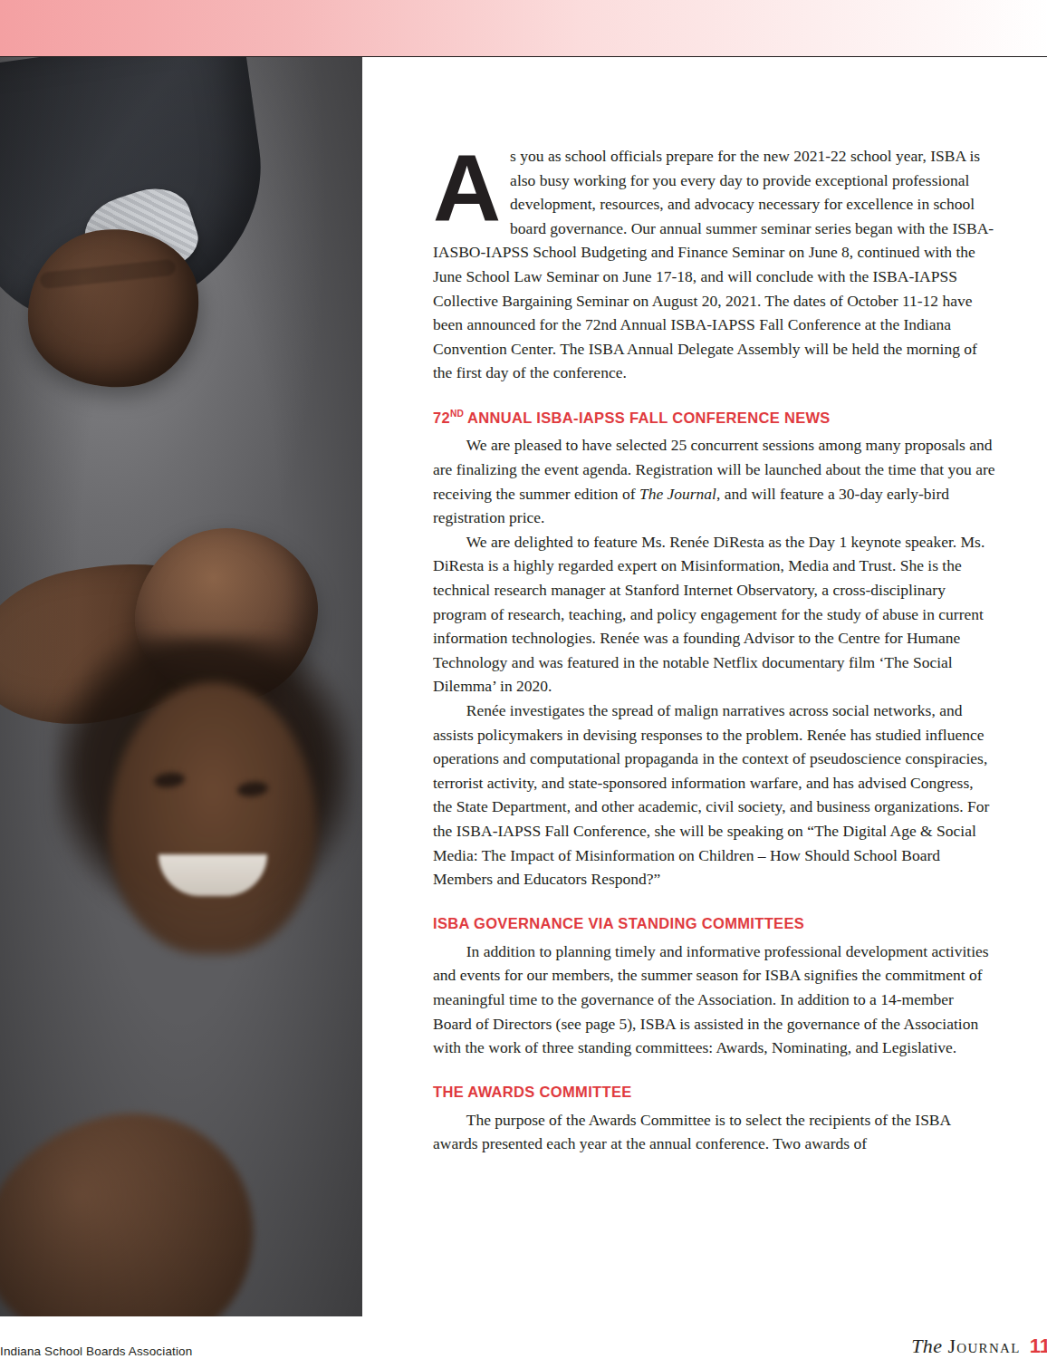As you as school officials prepare for the new 2021-22 school year, ISBA is also busy working for you every day to provide exceptional professional development, resources, and advocacy necessary for excellence in school board governance. Our annual summer seminar series began with the ISBA-IASBO-IAPSS School Budgeting and Finance Seminar on June 8, continued with the June School Law Seminar on June 17-18, and will conclude with the ISBA-IAPSS Collective Bargaining Seminar on August 20, 2021. The dates of October 11-12 have been announced for the 72nd Annual ISBA-IAPSS Fall Conference at the Indiana Convention Center. The ISBA Annual Delegate Assembly will be held the morning of the first day of the conference.
72ND Annual ISBA-IAPSS Fall Conference News
We are pleased to have selected 25 concurrent sessions among many proposals and are finalizing the event agenda. Registration will be launched about the time that you are receiving the summer edition of The Journal, and will feature a 30-day early-bird registration price.
We are delighted to feature Ms. Renée DiResta as the Day 1 keynote speaker. Ms. DiResta is a highly regarded expert on Misinformation, Media and Trust. She is the technical research manager at Stanford Internet Observatory, a cross-disciplinary program of research, teaching, and policy engagement for the study of abuse in current information technologies. Renée was a founding Advisor to the Centre for Humane Technology and was featured in the notable Netflix documentary film ‘The Social Dilemma’ in 2020.
Renée investigates the spread of malign narratives across social networks, and assists policymakers in devising responses to the problem. Renée has studied influence operations and computational propaganda in the context of pseudoscience conspiracies, terrorist activity, and state-sponsored information warfare, and has advised Congress, the State Department, and other academic, civil society, and business organizations. For the ISBA-IAPSS Fall Conference, she will be speaking on “The Digital Age & Social Media: The Impact of Misinformation on Children – How Should School Board Members and Educators Respond?”
ISBA Governance via Standing Committees
In addition to planning timely and informative professional development activities and events for our members, the summer season for ISBA signifies the commitment of meaningful time to the governance of the Association. In addition to a 14-member Board of Directors (see page 5), ISBA is assisted in the governance of the Association with the work of three standing committees: Awards, Nominating, and Legislative.
The Awards Committee
The purpose of the Awards Committee is to select the recipients of the ISBA awards presented each year at the annual conference. Two awards of
Indiana School Boards Association
The Journal 11